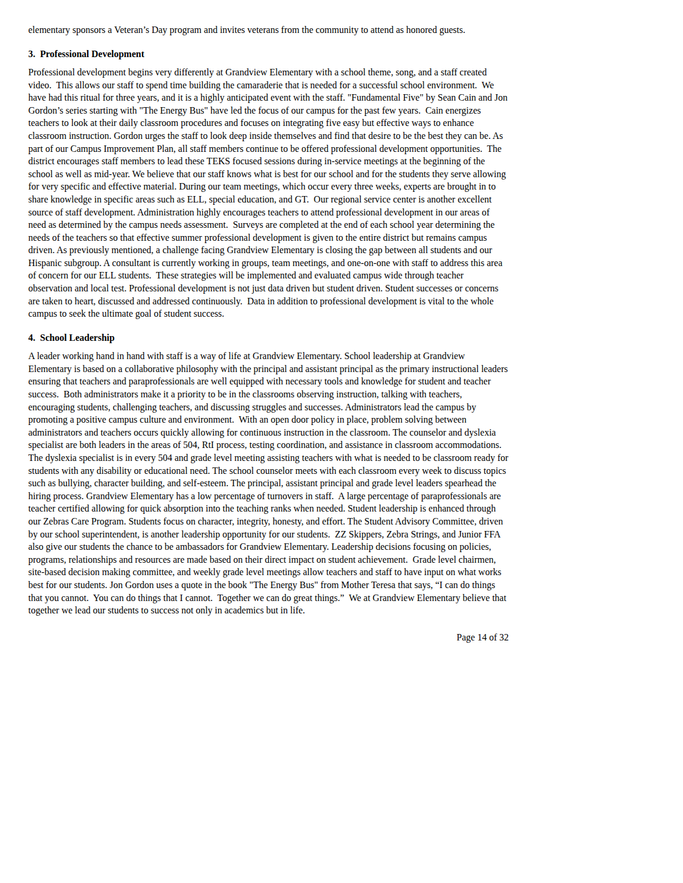elementary sponsors a Veteran’s Day program and invites veterans from the community to attend as honored guests.
3. Professional Development
Professional development begins very differently at Grandview Elementary with a school theme, song, and a staff created video. This allows our staff to spend time building the camaraderie that is needed for a successful school environment. We have had this ritual for three years, and it is a highly anticipated event with the staff. "Fundamental Five" by Sean Cain and Jon Gordon’s series starting with "The Energy Bus" have led the focus of our campus for the past few years. Cain energizes teachers to look at their daily classroom procedures and focuses on integrating five easy but effective ways to enhance classroom instruction. Gordon urges the staff to look deep inside themselves and find that desire to be the best they can be. As part of our Campus Improvement Plan, all staff members continue to be offered professional development opportunities. The district encourages staff members to lead these TEKS focused sessions during in-service meetings at the beginning of the school as well as mid-year. We believe that our staff knows what is best for our school and for the students they serve allowing for very specific and effective material. During our team meetings, which occur every three weeks, experts are brought in to share knowledge in specific areas such as ELL, special education, and GT. Our regional service center is another excellent source of staff development. Administration highly encourages teachers to attend professional development in our areas of need as determined by the campus needs assessment. Surveys are completed at the end of each school year determining the needs of the teachers so that effective summer professional development is given to the entire district but remains campus driven. As previously mentioned, a challenge facing Grandview Elementary is closing the gap between all students and our Hispanic subgroup. A consultant is currently working in groups, team meetings, and one-on-one with staff to address this area of concern for our ELL students. These strategies will be implemented and evaluated campus wide through teacher observation and local test. Professional development is not just data driven but student driven. Student successes or concerns are taken to heart, discussed and addressed continuously. Data in addition to professional development is vital to the whole campus to seek the ultimate goal of student success.
4. School Leadership
A leader working hand in hand with staff is a way of life at Grandview Elementary. School leadership at Grandview Elementary is based on a collaborative philosophy with the principal and assistant principal as the primary instructional leaders ensuring that teachers and paraprofessionals are well equipped with necessary tools and knowledge for student and teacher success. Both administrators make it a priority to be in the classrooms observing instruction, talking with teachers, encouraging students, challenging teachers, and discussing struggles and successes. Administrators lead the campus by promoting a positive campus culture and environment. With an open door policy in place, problem solving between administrators and teachers occurs quickly allowing for continuous instruction in the classroom. The counselor and dyslexia specialist are both leaders in the areas of 504, RtI process, testing coordination, and assistance in classroom accommodations. The dyslexia specialist is in every 504 and grade level meeting assisting teachers with what is needed to be classroom ready for students with any disability or educational need. The school counselor meets with each classroom every week to discuss topics such as bullying, character building, and self-esteem. The principal, assistant principal and grade level leaders spearhead the hiring process. Grandview Elementary has a low percentage of turnovers in staff. A large percentage of paraprofessionals are teacher certified allowing for quick absorption into the teaching ranks when needed. Student leadership is enhanced through our Zebras Care Program. Students focus on character, integrity, honesty, and effort. The Student Advisory Committee, driven by our school superintendent, is another leadership opportunity for our students. ZZ Skippers, Zebra Strings, and Junior FFA also give our students the chance to be ambassadors for Grandview Elementary. Leadership decisions focusing on policies, programs, relationships and resources are made based on their direct impact on student achievement. Grade level chairmen, site-based decision making committee, and weekly grade level meetings allow teachers and staff to have input on what works best for our students. Jon Gordon uses a quote in the book "The Energy Bus" from Mother Teresa that says, “I can do things that you cannot. You can do things that I cannot. Together we can do great things.” We at Grandview Elementary believe that together we lead our students to success not only in academics but in life.
Page 14 of 32